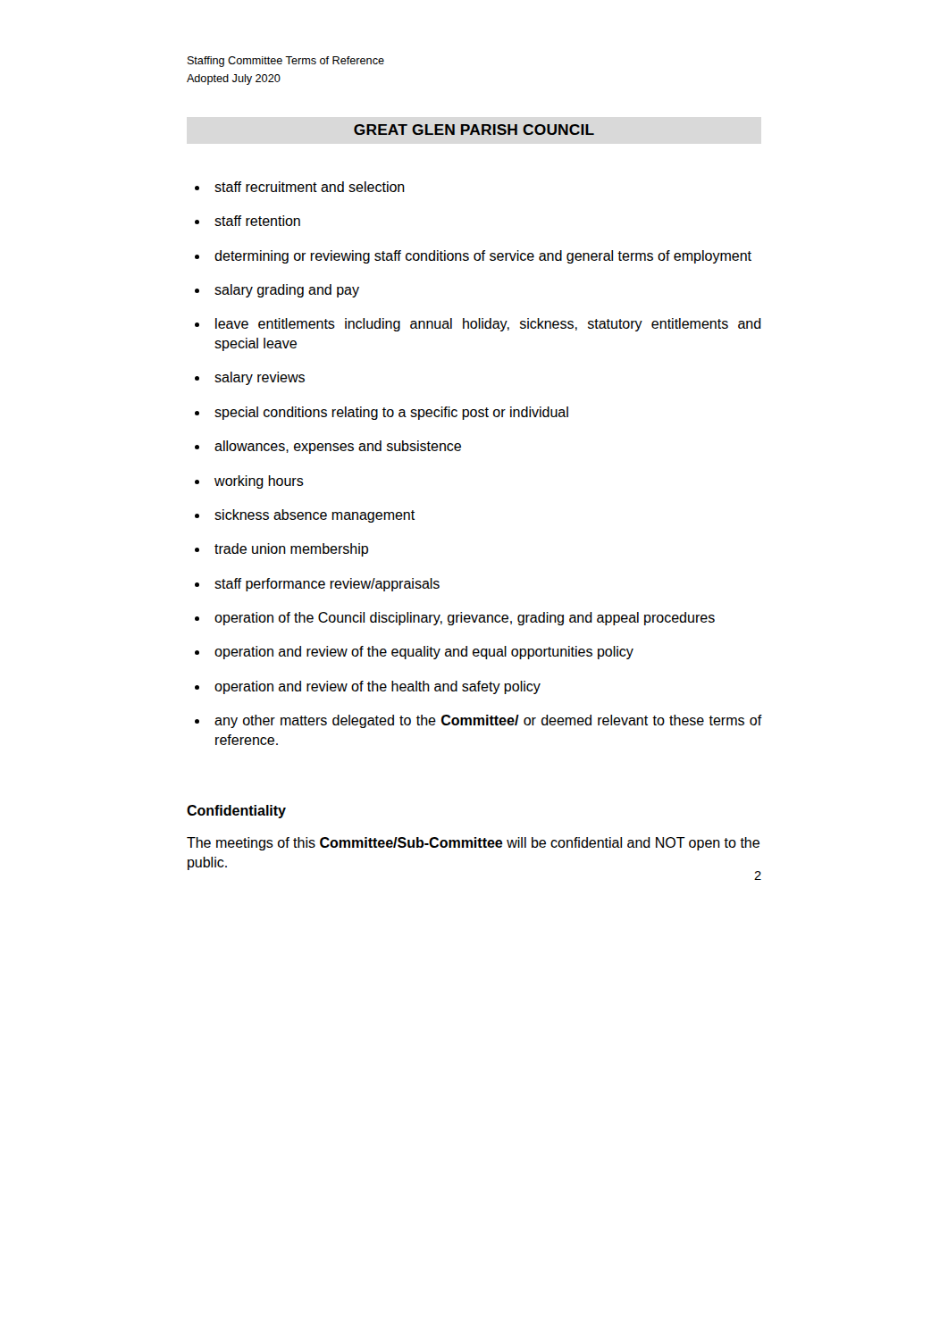Staffing Committee Terms of Reference
Adopted July 2020
GREAT GLEN PARISH COUNCIL
staff recruitment and selection
staff retention
determining or reviewing staff conditions of service and general terms of employment
salary grading and pay
leave entitlements including annual holiday, sickness, statutory entitlements and special leave
salary reviews
special conditions relating to a specific post or individual
allowances, expenses and subsistence
working hours
sickness absence management
trade union membership
staff performance review/appraisals
operation of the Council disciplinary, grievance, grading and appeal procedures
operation and review of the equality and equal opportunities policy
operation and review of the health and safety policy
any other matters delegated to the Committee/ or deemed relevant to these terms of reference.
Confidentiality
The meetings of this Committee/Sub-Committee will be confidential and NOT open to the public.
2